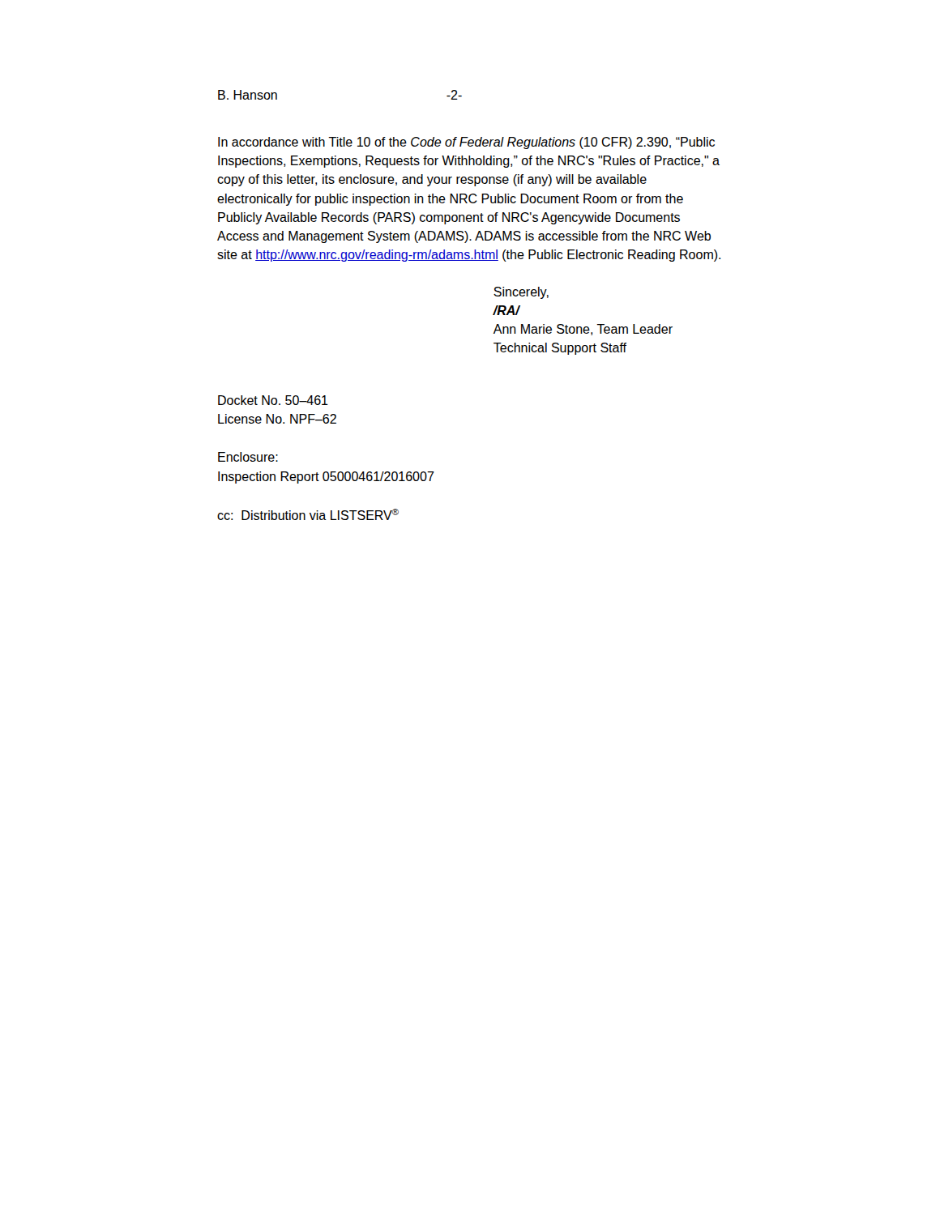B. Hanson -2-
In accordance with Title 10 of the Code of Federal Regulations (10 CFR) 2.390, “Public Inspections, Exemptions, Requests for Withholding,” of the NRC's "Rules of Practice," a copy of this letter, its enclosure, and your response (if any) will be available electronically for public inspection in the NRC Public Document Room or from the Publicly Available Records (PARS) component of NRC's Agencywide Documents Access and Management System (ADAMS). ADAMS is accessible from the NRC Web site at http://www.nrc.gov/reading-rm/adams.html (the Public Electronic Reading Room).
Sincerely,
/RA/
Ann Marie Stone, Team Leader
Technical Support Staff
Docket No. 50–461
License No. NPF–62
Enclosure:
Inspection Report 05000461/2016007
cc: Distribution via LISTSERV®